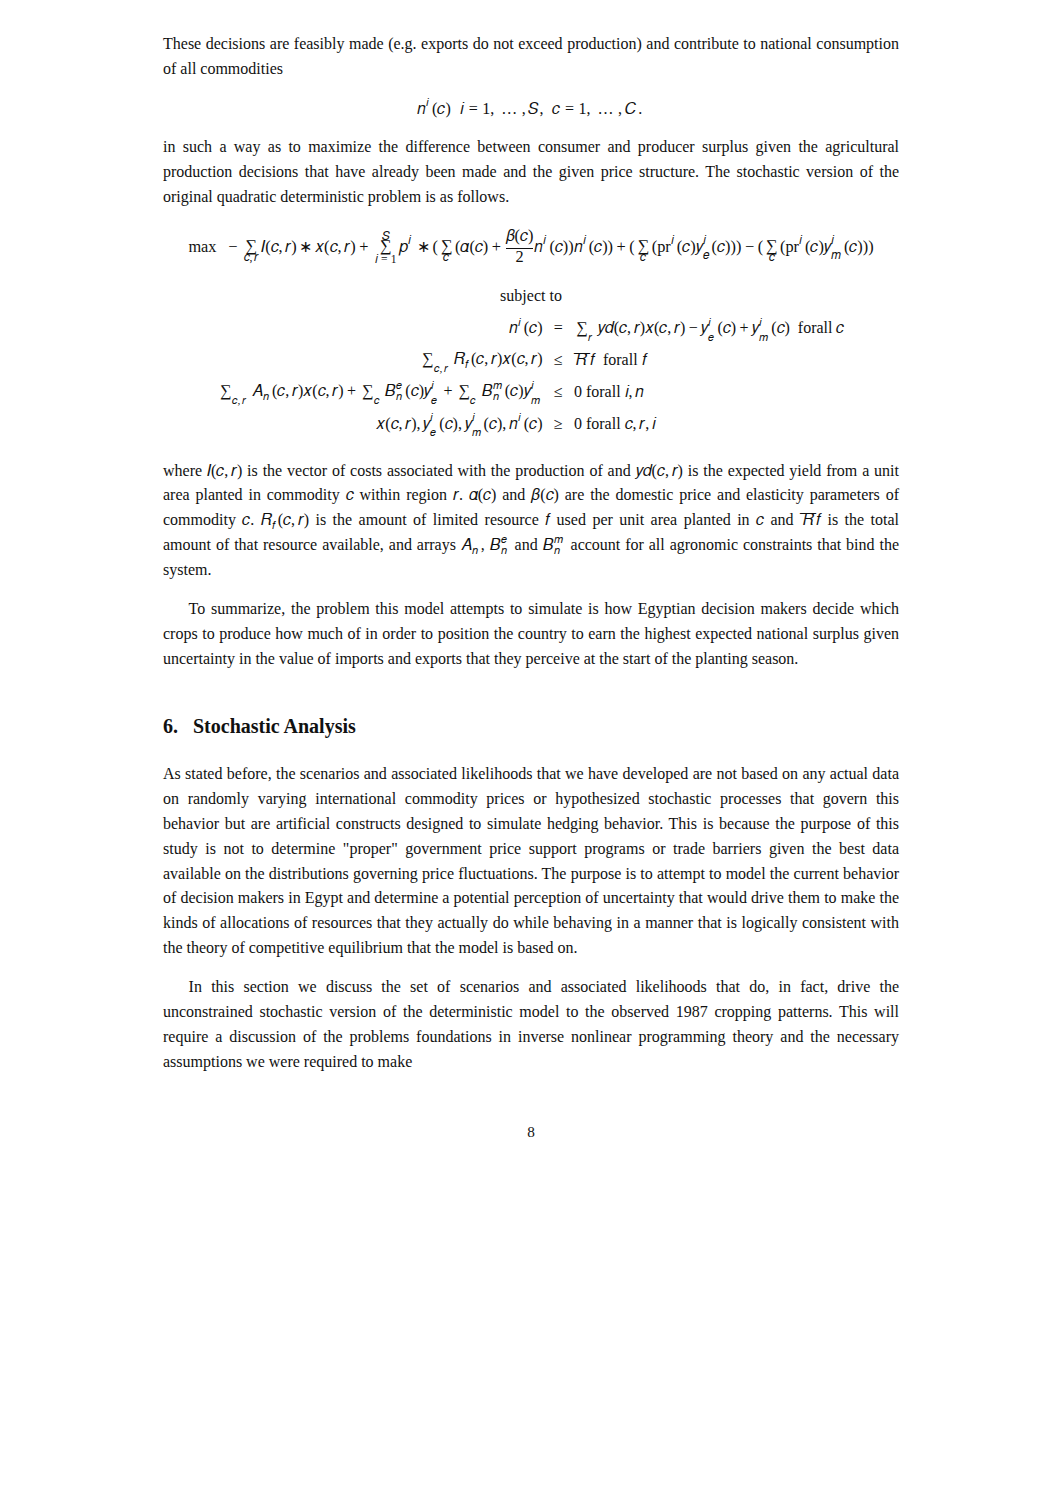These decisions are feasibly made (e.g. exports do not exceed production) and contribute to national consumption of all commodities
ni (c) i=1,…,S, c=1,…,C.
in such a way as to maximize the difference between consumer and producer surplus given the agricultural production decisions that have already been made and the given price structure. The stochastic version of the original quadratic deterministic problem is as follows.
max − ∑c,r I(c,r) ∗ x(c,r) + ∑i=1S pi ∗ ( ∑c ( α(c) + β(c) 2 ni(c) ) ni(c) ) + ( ∑c ( pri(c) yei(c) ) ) − ( ∑c ( pri(c) ymi(c) ) )
subject to
| n i ( c ) | = | ∑ r y d ( c , r ) x ( c , r ) − y e i ( c ) + y m i ( c ) forall c |
| ∑ c , r R f ( c , r ) x ( c , r ) | ≤ | R ― f forall f |
| ∑ c , r A n ( c , r ) x ( c , r ) + ∑ c B n e ( c ) y e i + ∑ c B n m ( c ) y m i | ≤ | 0 forall i , n |
| x ( c , r ) , y e i ( c ) , y m i ( c ) , n i ( c ) | ≥ | 0 forall c , r , i |
where I(c,r) is the vector of costs associated with the production of and yd(c,r) is the expected yield from a unit area planted in commodity c within region r. α(c) and β(c) are the domestic price and elasticity parameters of commodity c. Rf(c,r) is the amount of limited resource f used per unit area planted in c and R―f is the total amount of that resource available, and arrays An, Bne and Bnm account for all agronomic constraints that bind the system.
To summarize, the problem this model attempts to simulate is how Egyptian decision makers decide which crops to produce how much of in order to position the country to earn the highest expected national surplus given uncertainty in the value of imports and exports that they perceive at the start of the planting season.
6. Stochastic Analysis
As stated before, the scenarios and associated likelihoods that we have developed are not based on any actual data on randomly varying international commodity prices or hypothesized stochastic processes that govern this behavior but are artificial constructs designed to simulate hedging behavior. This is because the purpose of this study is not to determine "proper" government price support programs or trade barriers given the best data available on the distributions governing price fluctuations. The purpose is to attempt to model the current behavior of decision makers in Egypt and determine a potential perception of uncertainty that would drive them to make the kinds of allocations of resources that they actually do while behaving in a manner that is logically consistent with the theory of competitive equilibrium that the model is based on.
In this section we discuss the set of scenarios and associated likelihoods that do, in fact, drive the unconstrained stochastic version of the deterministic model to the observed 1987 cropping patterns. This will require a discussion of the problems foundations in inverse nonlinear programming theory and the necessary assumptions we were required to make
8